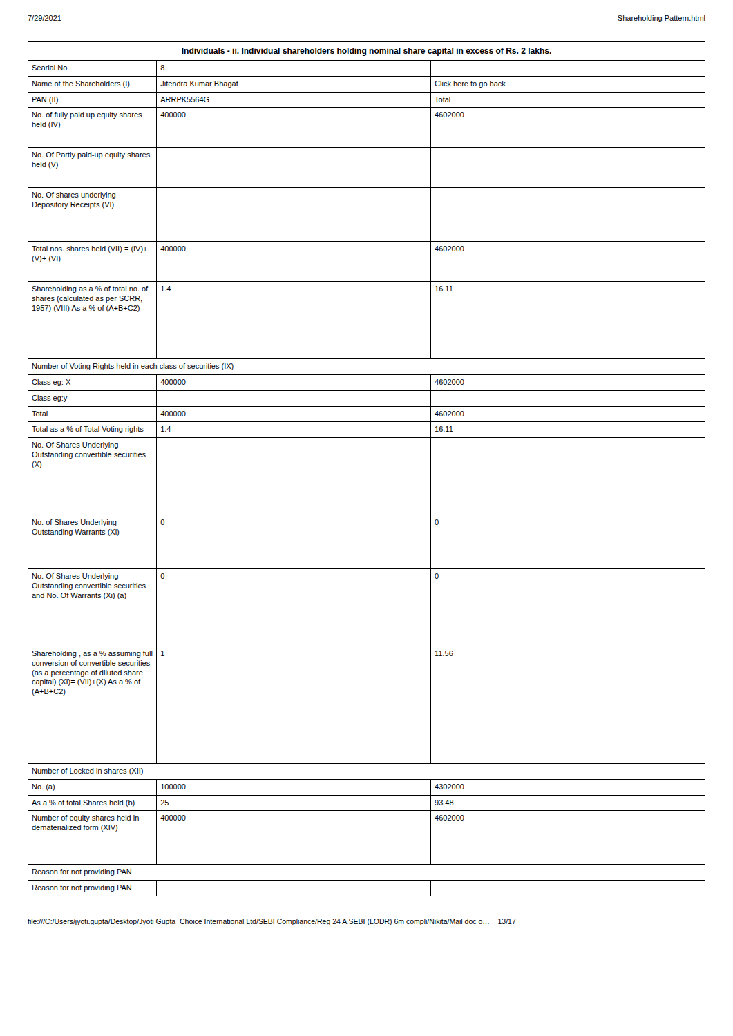7/29/2021 Shareholding Pattern.html
Individuals - ii. Individual shareholders holding nominal share capital in excess of Rs. 2 lakhs.
| Searial No. | 8 | |
| Name of the Shareholders (I) | Jitendra Kumar Bhagat | Click here to go back |
| PAN (II) | ARRPK5564G | Total |
| No. of fully paid up equity shares held (IV) | 400000 | 4602000 |
| No. Of Partly paid-up equity shares held (V) | | |
| No. Of shares underlying Depository Receipts (VI) | | |
| Total nos. shares held (VII) = (IV)+(V)+ (VI) | 400000 | 4602000 |
| Shareholding as a % of total no. of shares (calculated as per SCRR, 1957) (VIII) As a % of (A+B+C2) | 1.4 | 16.11 |
| Number of Voting Rights held in each class of securities (IX) |
| Class eg: X | 400000 | 4602000 |
| Class eg:y | | |
| Total | 400000 | 4602000 |
| Total as a % of Total Voting rights | 1.4 | 16.11 |
| No. Of Shares Underlying Outstanding convertible securities (X) | | |
| No. of Shares Underlying Outstanding Warrants (Xi) | 0 | 0 |
| No. Of Shares Underlying Outstanding convertible securities and No. Of Warrants (Xi) (a) | 0 | 0 |
| Shareholding , as a % assuming full conversion of convertible securities (as a percentage of diluted share capital) (XI)= (VII)+(X) As a % of (A+B+C2) | 1 | 11.56 |
| Number of Locked in shares (XII) |
| No. (a) | 100000 | 4302000 |
| As a % of total Shares held (b) | 25 | 93.48 |
| Number of equity shares held in dematerialized form (XIV) | 400000 | 4602000 |
| Reason for not providing PAN |
| Reason for not providing PAN | | |
file:///C:/Users/jyoti.gupta/Desktop/Jyoti Gupta_Choice International Ltd/SEBI Compliance/Reg 24 A SEBI (LODR) 6m compli/Nikita/Mail doc o… 13/17